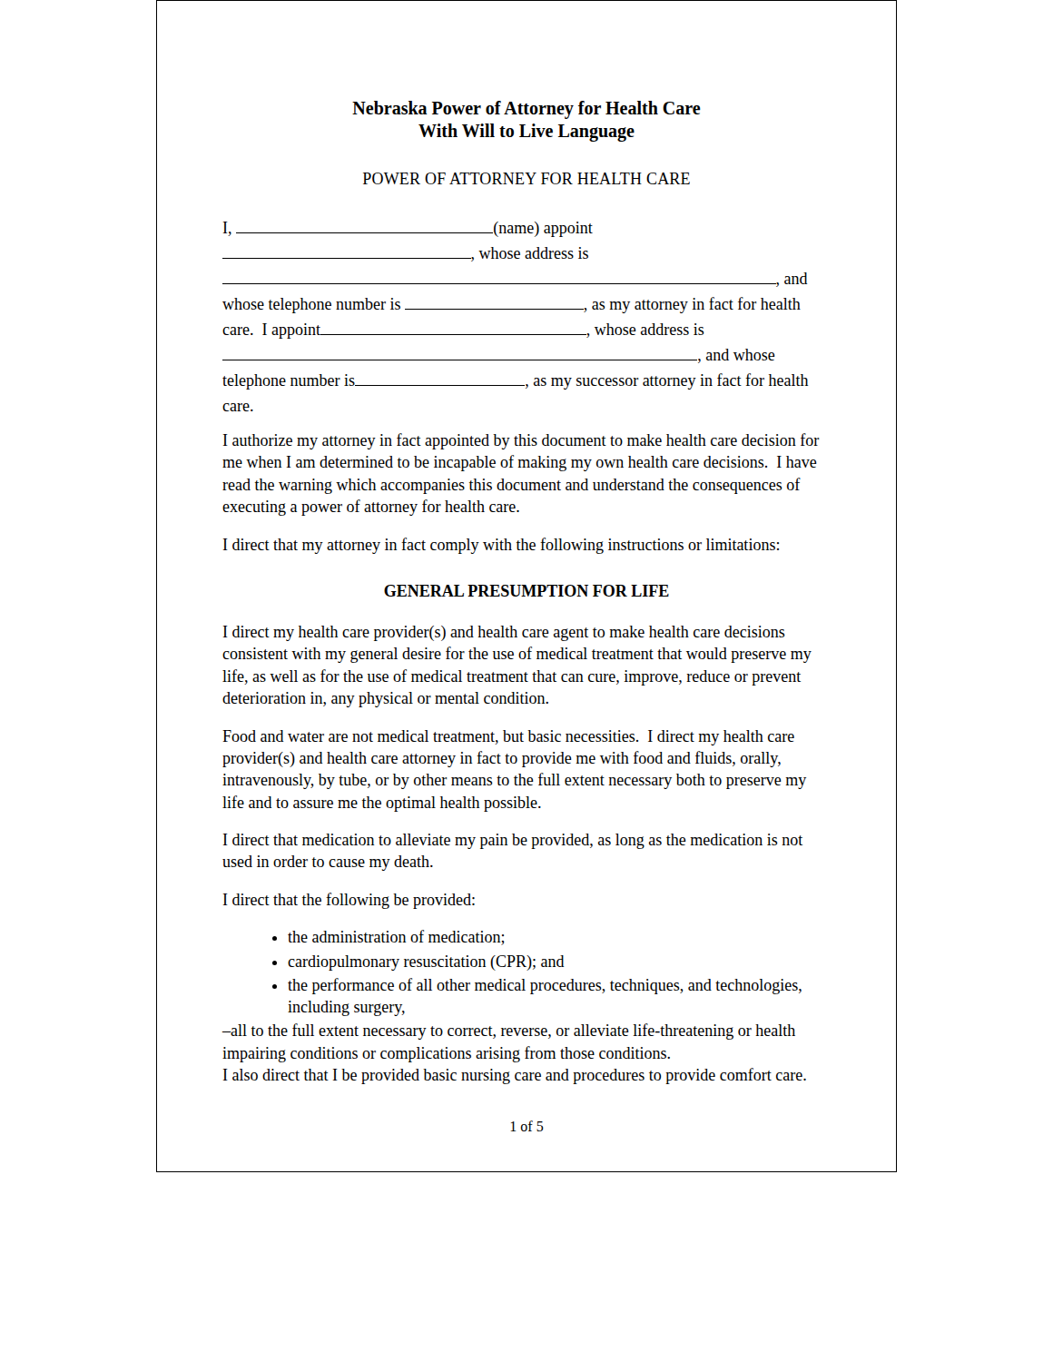Nebraska Power of Attorney for Health Care
With Will to Live Language
POWER OF ATTORNEY FOR HEALTH CARE
I, (name) appoint , whose address is , and whose telephone number is , as my attorney in fact for health care. I appoint , whose address is , and whose telephone number is , as my successor attorney in fact for health care.
I authorize my attorney in fact appointed by this document to make health care decision for me when I am determined to be incapable of making my own health care decisions. I have read the warning which accompanies this document and understand the consequences of executing a power of attorney for health care.
I direct that my attorney in fact comply with the following instructions or limitations:
GENERAL PRESUMPTION FOR LIFE
I direct my health care provider(s) and health care agent to make health care decisions consistent with my general desire for the use of medical treatment that would preserve my life, as well as for the use of medical treatment that can cure, improve, reduce or prevent deterioration in, any physical or mental condition.
Food and water are not medical treatment, but basic necessities. I direct my health care provider(s) and health care attorney in fact to provide me with food and fluids, orally, intravenously, by tube, or by other means to the full extent necessary both to preserve my life and to assure me the optimal health possible.
I direct that medication to alleviate my pain be provided, as long as the medication is not used in order to cause my death.
I direct that the following be provided:
the administration of medication;
cardiopulmonary resuscitation (CPR); and
the performance of all other medical procedures, techniques, and technologies, including surgery,
–all to the full extent necessary to correct, reverse, or alleviate life-threatening or health impairing conditions or complications arising from those conditions.
I also direct that I be provided basic nursing care and procedures to provide comfort care.
1 of 5